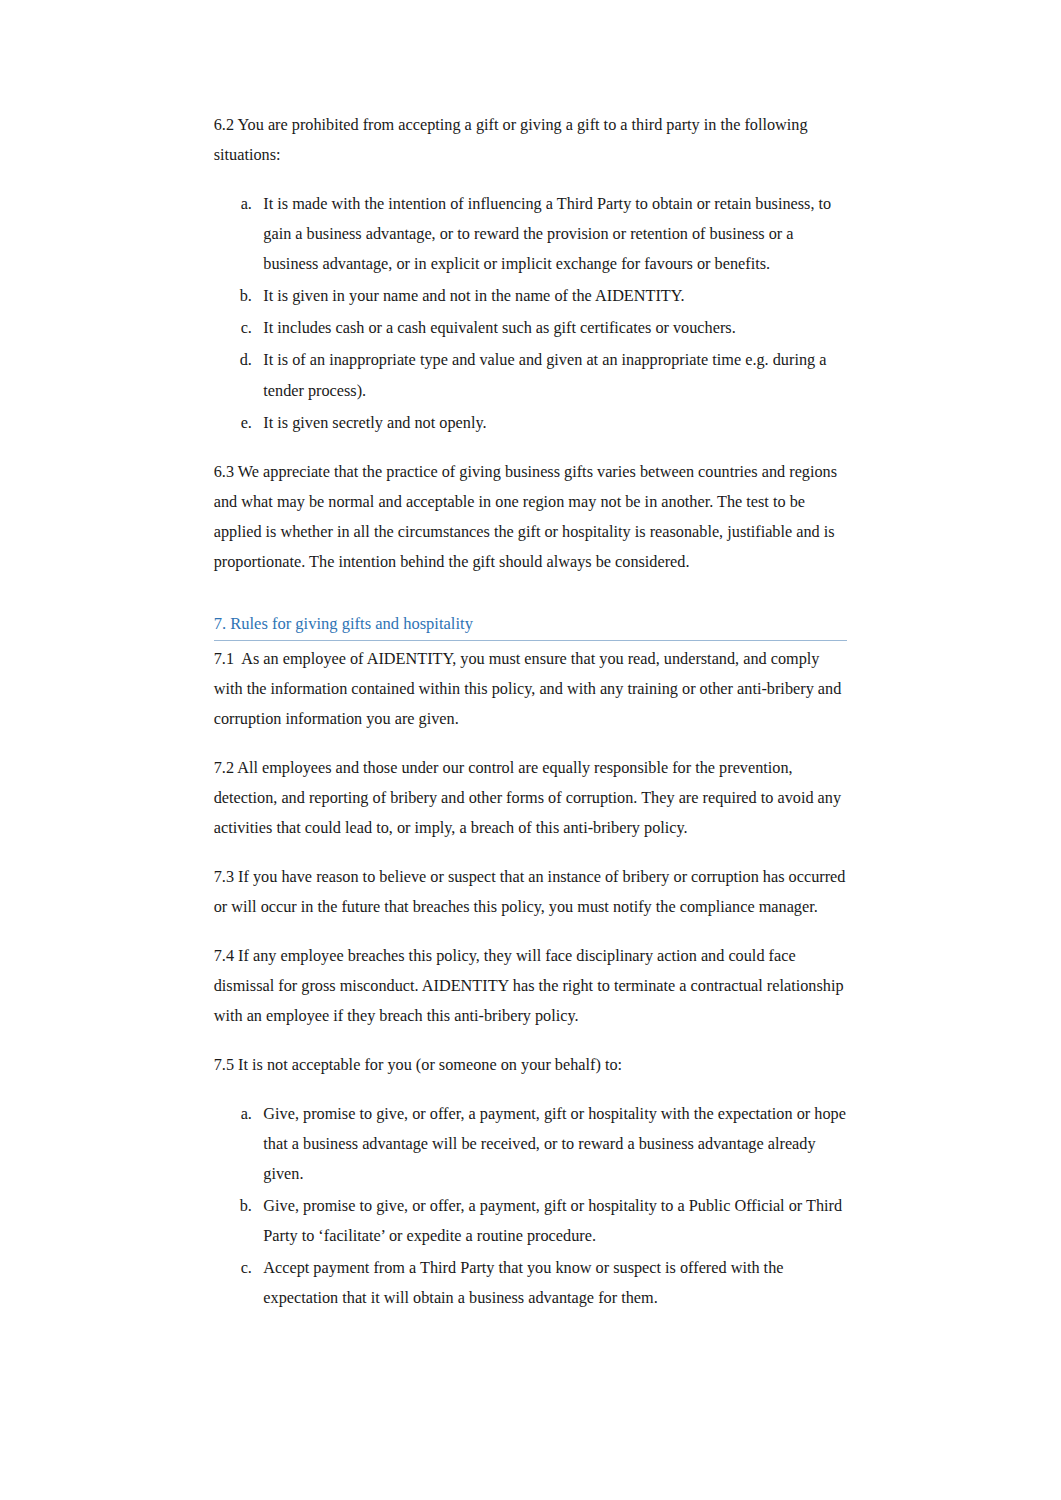6.2 You are prohibited from accepting a gift or giving a gift to a third party in the following situations:
It is made with the intention of influencing a Third Party to obtain or retain business, to gain a business advantage, or to reward the provision or retention of business or a business advantage, or in explicit or implicit exchange for favours or benefits.
It is given in your name and not in the name of the AIDENTITY.
It includes cash or a cash equivalent such as gift certificates or vouchers.
It is of an inappropriate type and value and given at an inappropriate time e.g. during a tender process).
It is given secretly and not openly.
6.3 We appreciate that the practice of giving business gifts varies between countries and regions and what may be normal and acceptable in one region may not be in another. The test to be applied is whether in all the circumstances the gift or hospitality is reasonable, justifiable and is proportionate. The intention behind the gift should always be considered.
7. Rules for giving gifts and hospitality
7.1 As an employee of AIDENTITY, you must ensure that you read, understand, and comply with the information contained within this policy, and with any training or other anti-bribery and corruption information you are given.
7.2 All employees and those under our control are equally responsible for the prevention, detection, and reporting of bribery and other forms of corruption. They are required to avoid any activities that could lead to, or imply, a breach of this anti-bribery policy.
7.3 If you have reason to believe or suspect that an instance of bribery or corruption has occurred or will occur in the future that breaches this policy, you must notify the compliance manager.
7.4 If any employee breaches this policy, they will face disciplinary action and could face dismissal for gross misconduct. AIDENTITY has the right to terminate a contractual relationship with an employee if they breach this anti-bribery policy.
7.5 It is not acceptable for you (or someone on your behalf) to:
Give, promise to give, or offer, a payment, gift or hospitality with the expectation or hope that a business advantage will be received, or to reward a business advantage already given.
Give, promise to give, or offer, a payment, gift or hospitality to a Public Official or Third Party to ‘facilitate’ or expedite a routine procedure.
Accept payment from a Third Party that you know or suspect is offered with the expectation that it will obtain a business advantage for them.